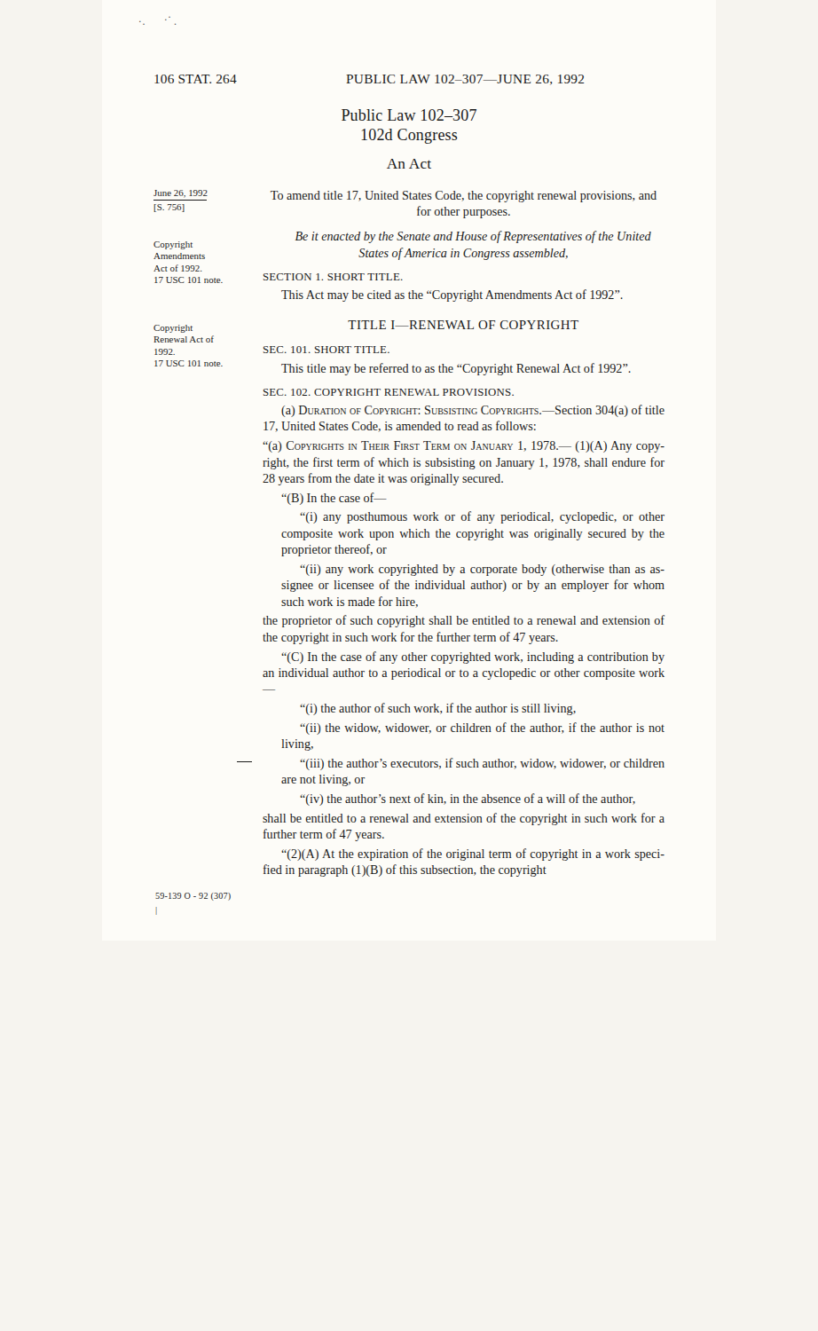·..··
106 STAT. 264
PUBLIC LAW 102–307—JUNE 26, 1992
Public Law 102–307
102d Congress
An Act
June 26, 1992 [S. 756]
Copyright
Amendments
Act of 1992.
17 USC 101 note.
Copyright
Renewal Act of
1992.
17 USC 101 note.
To amend title 17, United States Code, the copyright renewal provisions, and for other purposes.
Be it enacted by the Senate and House of Representatives of the United States of America in Congress assembled,
SECTION 1. SHORT TITLE.
This Act may be cited as the “Copyright Amendments Act of 1992”.
TITLE I—RENEWAL OF COPYRIGHT
SEC. 101. SHORT TITLE.
This title may be referred to as the “Copyright Renewal Act of 1992”.
SEC. 102. COPYRIGHT RENEWAL PROVISIONS.
(a) Duration of Copyright: Subsisting Copyrights.—Section 304(a) of title 17, United States Code, is amended to read as follows:
“(a) Copyrights in Their First Term on January 1, 1978.— (1)(A) Any copyright, the first term of which is subsisting on January 1, 1978, shall endure for 28 years from the date it was originally secured.
“(B) In the case of—
“(i) any posthumous work or of any periodical, cyclopedic, or other composite work upon which the copyright was originally secured by the proprietor thereof, or
“(ii) any work copyrighted by a corporate body (otherwise than as assignee or licensee of the individual author) or by an employer for whom such work is made for hire,
the proprietor of such copyright shall be entitled to a renewal and extension of the copyright in such work for the further term of 47 years.
“(C) In the case of any other copyrighted work, including a contribution by an individual author to a periodical or to a cyclopedic or other composite work—
“(i) the author of such work, if the author is still living,
“(ii) the widow, widower, or children of the author, if the author is not living,
“(iii) the author’s executors, if such author, widow, widower, or children are not living, or
“(iv) the author’s next of kin, in the absence of a will of the author,
shall be entitled to a renewal and extension of the copyright in such work for a further term of 47 years.
“(2)(A) At the expiration of the original term of copyright in a work specified in paragraph (1)(B) of this subsection, the copyright
59-139 O - 92 (307) |